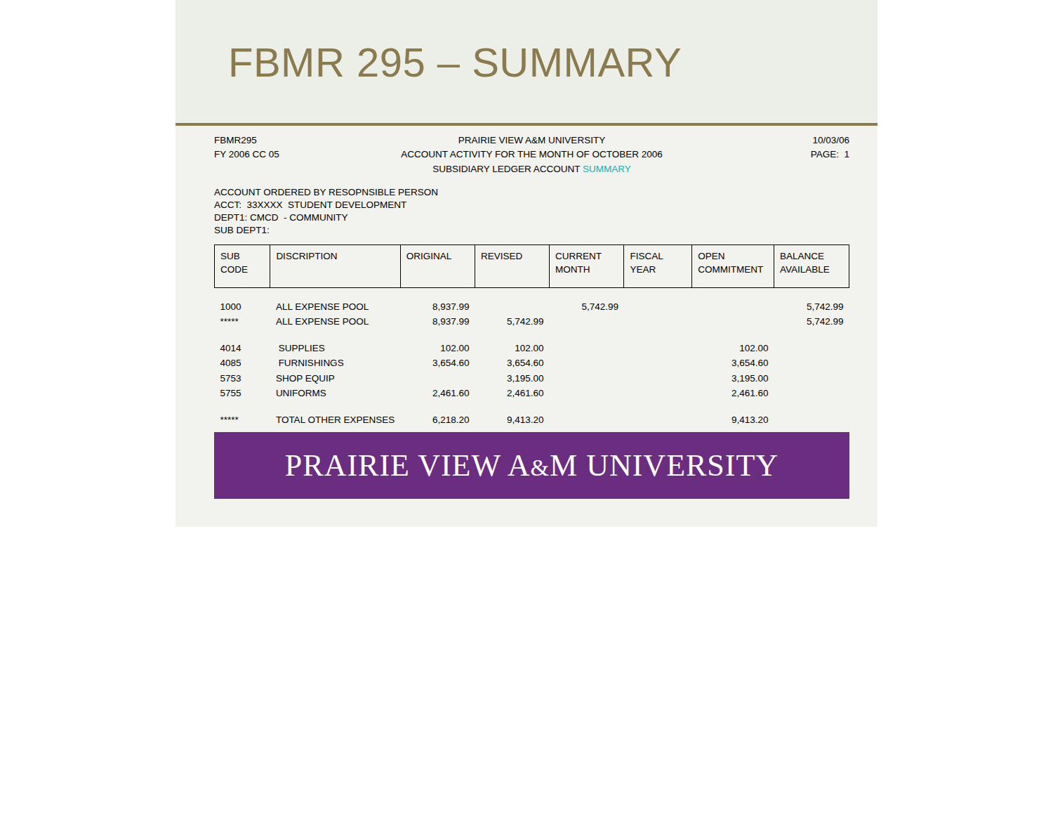FBMR 295 – SUMMARY
FBMR295
PRAIRIE VIEW A&M UNIVERSITY
10/03/06
FY 2006 CC 05
ACCOUNT ACTIVITY FOR THE MONTH OF OCTOBER 2006
PAGE: 1
SUBSIDIARY LEDGER ACCOUNT SUMMARY
ACCOUNT ORDERED BY RESOPNSIBLE PERSON
ACCT: 33XXXX STUDENT DEVELOPMENT
DEPT1: CMCD - COMMUNITY
SUB DEPT1:
| SUB CODE | DISCRIPTION | ORIGINAL | REVISED | CURRENT MONTH | FISCAL YEAR | OPEN COMMITMENT | BALANCE AVAILABLE |
| --- | --- | --- | --- | --- | --- | --- | --- |
| 1000 | ALL EXPENSE POOL | 8,937.99 | | 5,742.99 | | | 5,742.99 |
| ***** | ALL EXPENSE POOL | 8,937.99 | 5,742.99 | | | | 5,742.99 |
| 4014 | SUPPLIES | 102.00 | 102.00 | | | 102.00 | |
| 4085 | FURNISHINGS | 3,654.60 | 3,654.60 | | | 3,654.60 | |
| 5753 | SHOP EQUIP | | 3,195.00 | | | 3,195.00 | |
| 5755 | UNIFORMS | 2,461.60 | 2,461.60 | | | 2,461.60 | |
| ***** | TOTAL OTHER EXPENSES | 6,218.20 | 9,413.20 | | | 9,413.20 | |
| ***** | TOTAL EXPENSES | 15,156.19 | 15,156.19 | | | 9,413.20 | 5,742.99 |
PRAIRIE VIEW A&M UNIVERSITY